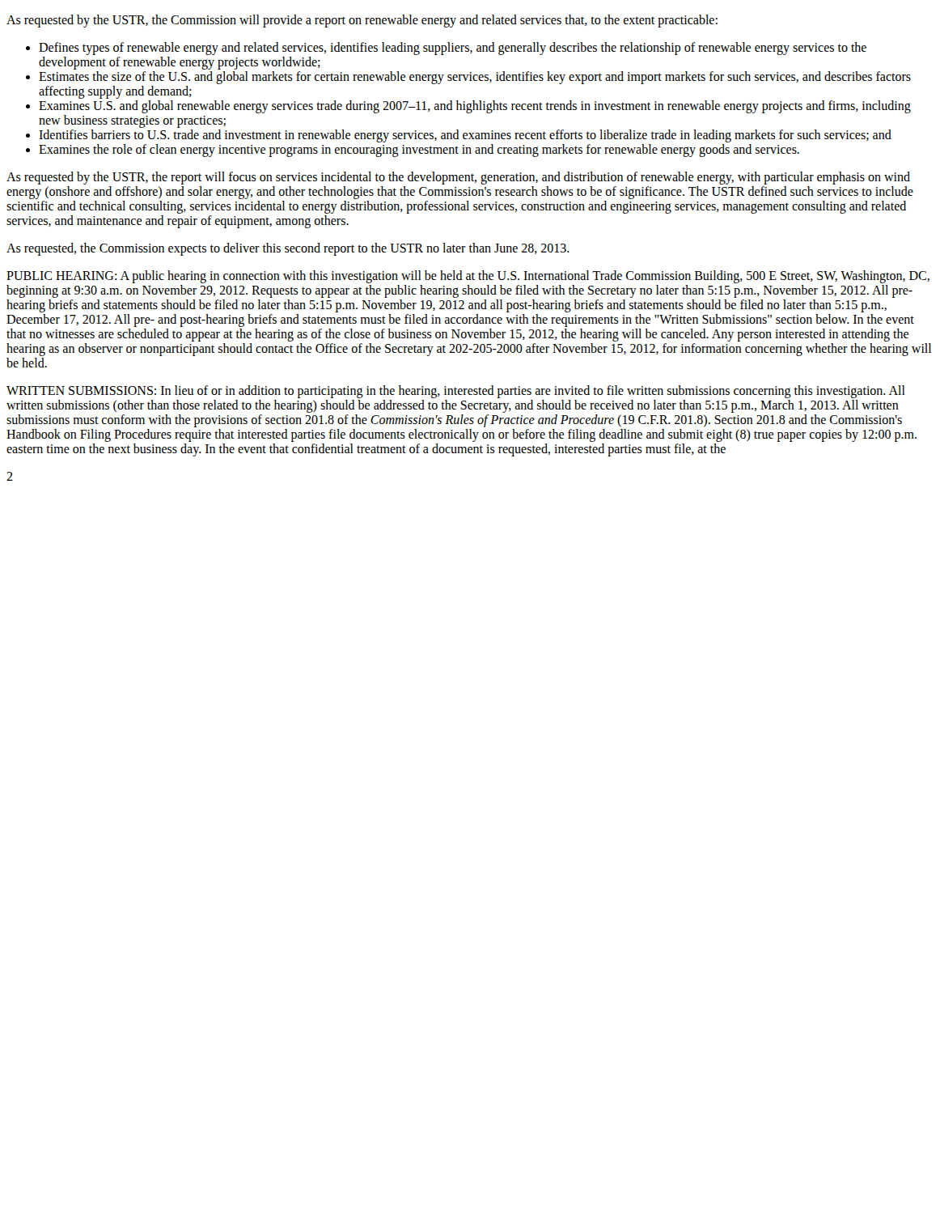As requested by the USTR, the Commission will provide a report on renewable energy and related services that, to the extent practicable:
Defines types of renewable energy and related services, identifies leading suppliers, and generally describes the relationship of renewable energy services to the development of renewable energy projects worldwide;
Estimates the size of the U.S. and global markets for certain renewable energy services, identifies key export and import markets for such services, and describes factors affecting supply and demand;
Examines U.S. and global renewable energy services trade during 2007–11, and highlights recent trends in investment in renewable energy projects and firms, including new business strategies or practices;
Identifies barriers to U.S. trade and investment in renewable energy services, and examines recent efforts to liberalize trade in leading markets for such services; and
Examines the role of clean energy incentive programs in encouraging investment in and creating markets for renewable energy goods and services.
As requested by the USTR, the report will focus on services incidental to the development, generation, and distribution of renewable energy, with particular emphasis on wind energy (onshore and offshore) and solar energy, and other technologies that the Commission's research shows to be of significance. The USTR defined such services to include scientific and technical consulting, services incidental to energy distribution, professional services, construction and engineering services, management consulting and related services, and maintenance and repair of equipment, among others.
As requested, the Commission expects to deliver this second report to the USTR no later than June 28, 2013.
PUBLIC HEARING: A public hearing in connection with this investigation will be held at the U.S. International Trade Commission Building, 500 E Street, SW, Washington, DC, beginning at 9:30 a.m. on November 29, 2012. Requests to appear at the public hearing should be filed with the Secretary no later than 5:15 p.m., November 15, 2012. All pre-hearing briefs and statements should be filed no later than 5:15 p.m. November 19, 2012 and all post-hearing briefs and statements should be filed no later than 5:15 p.m., December 17, 2012. All pre- and post-hearing briefs and statements must be filed in accordance with the requirements in the "Written Submissions" section below. In the event that no witnesses are scheduled to appear at the hearing as of the close of business on November 15, 2012, the hearing will be canceled. Any person interested in attending the hearing as an observer or nonparticipant should contact the Office of the Secretary at 202-205-2000 after November 15, 2012, for information concerning whether the hearing will be held.
WRITTEN SUBMISSIONS: In lieu of or in addition to participating in the hearing, interested parties are invited to file written submissions concerning this investigation. All written submissions (other than those related to the hearing) should be addressed to the Secretary, and should be received no later than 5:15 p.m., March 1, 2013. All written submissions must conform with the provisions of section 201.8 of the Commission's Rules of Practice and Procedure (19 C.F.R. 201.8). Section 201.8 and the Commission's Handbook on Filing Procedures require that interested parties file documents electronically on or before the filing deadline and submit eight (8) true paper copies by 12:00 p.m. eastern time on the next business day. In the event that confidential treatment of a document is requested, interested parties must file, at the
2